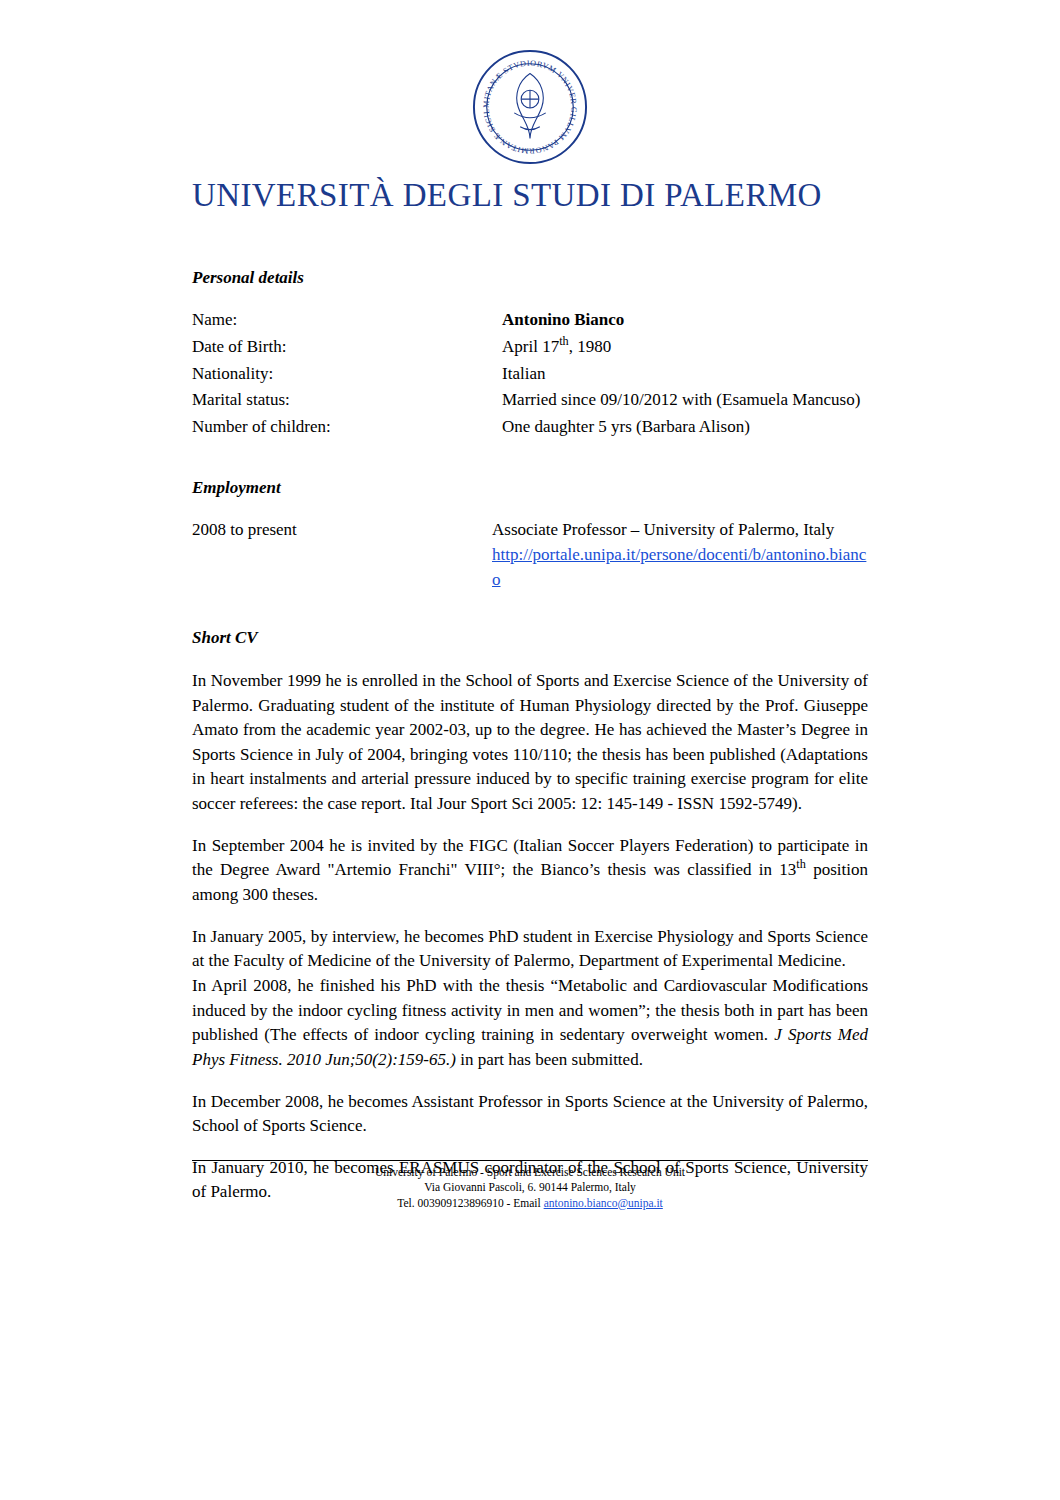PANORMITANÆ STVDIORVM VNIVERSITATIS SIGILLVM PANORMITANÆ SICILIA
UNIVERSITÀ DEGLI STUDI DI PALERMO
Personal details
| Name: | Antonino Bianco |
| Date of Birth: | April 17 th , 1980 |
| Nationality: | Italian |
| Marital status: | Married since 09/10/2012 with (Esamuela Mancuso) |
| Number of children: | One daughter 5 yrs (Barbara Alison) |
Employment
| 2008 to present | Associate Professor – University of Palermo, Italy http://portale.unipa.it/persone/docenti/b/antonino.bianco |
Short CV
In November 1999 he is enrolled in the School of Sports and Exercise Science of the University of Palermo. Graduating student of the institute of Human Physiology directed by the Prof. Giuseppe Amato from the academic year 2002-03, up to the degree. He has achieved the Master’s Degree in Sports Science in July of 2004, bringing votes 110/110; the thesis has been published (Adaptations in heart instalments and arterial pressure induced by to specific training exercise program for elite soccer referees: the case report. Ital Jour Sport Sci 2005: 12: 145-149 - ISSN 1592-5749).
In September 2004 he is invited by the FIGC (Italian Soccer Players Federation) to participate in the Degree Award "Artemio Franchi" VIII°; the Bianco’s thesis was classified in 13th position among 300 theses.
In January 2005, by interview, he becomes PhD student in Exercise Physiology and Sports Science at the Faculty of Medicine of the University of Palermo, Department of Experimental Medicine.
In April 2008, he finished his PhD with the thesis “Metabolic and Cardiovascular Modifications induced by the indoor cycling fitness activity in men and women”; the thesis both in part has been published (The effects of indoor cycling training in sedentary overweight women. J Sports Med Phys Fitness. 2010 Jun;50(2):159-65.) in part has been submitted.
In December 2008, he becomes Assistant Professor in Sports Science at the University of Palermo, School of Sports Science.
In January 2010, he becomes ERASMUS coordinator of the School of Sports Science, University of Palermo.
University of Palermo - Sport and Exercise Sciences Research Unit
Via Giovanni Pascoli, 6. 90144 Palermo, Italy
Tel. 003909123896910 - Email antonino.bianco@unipa.it